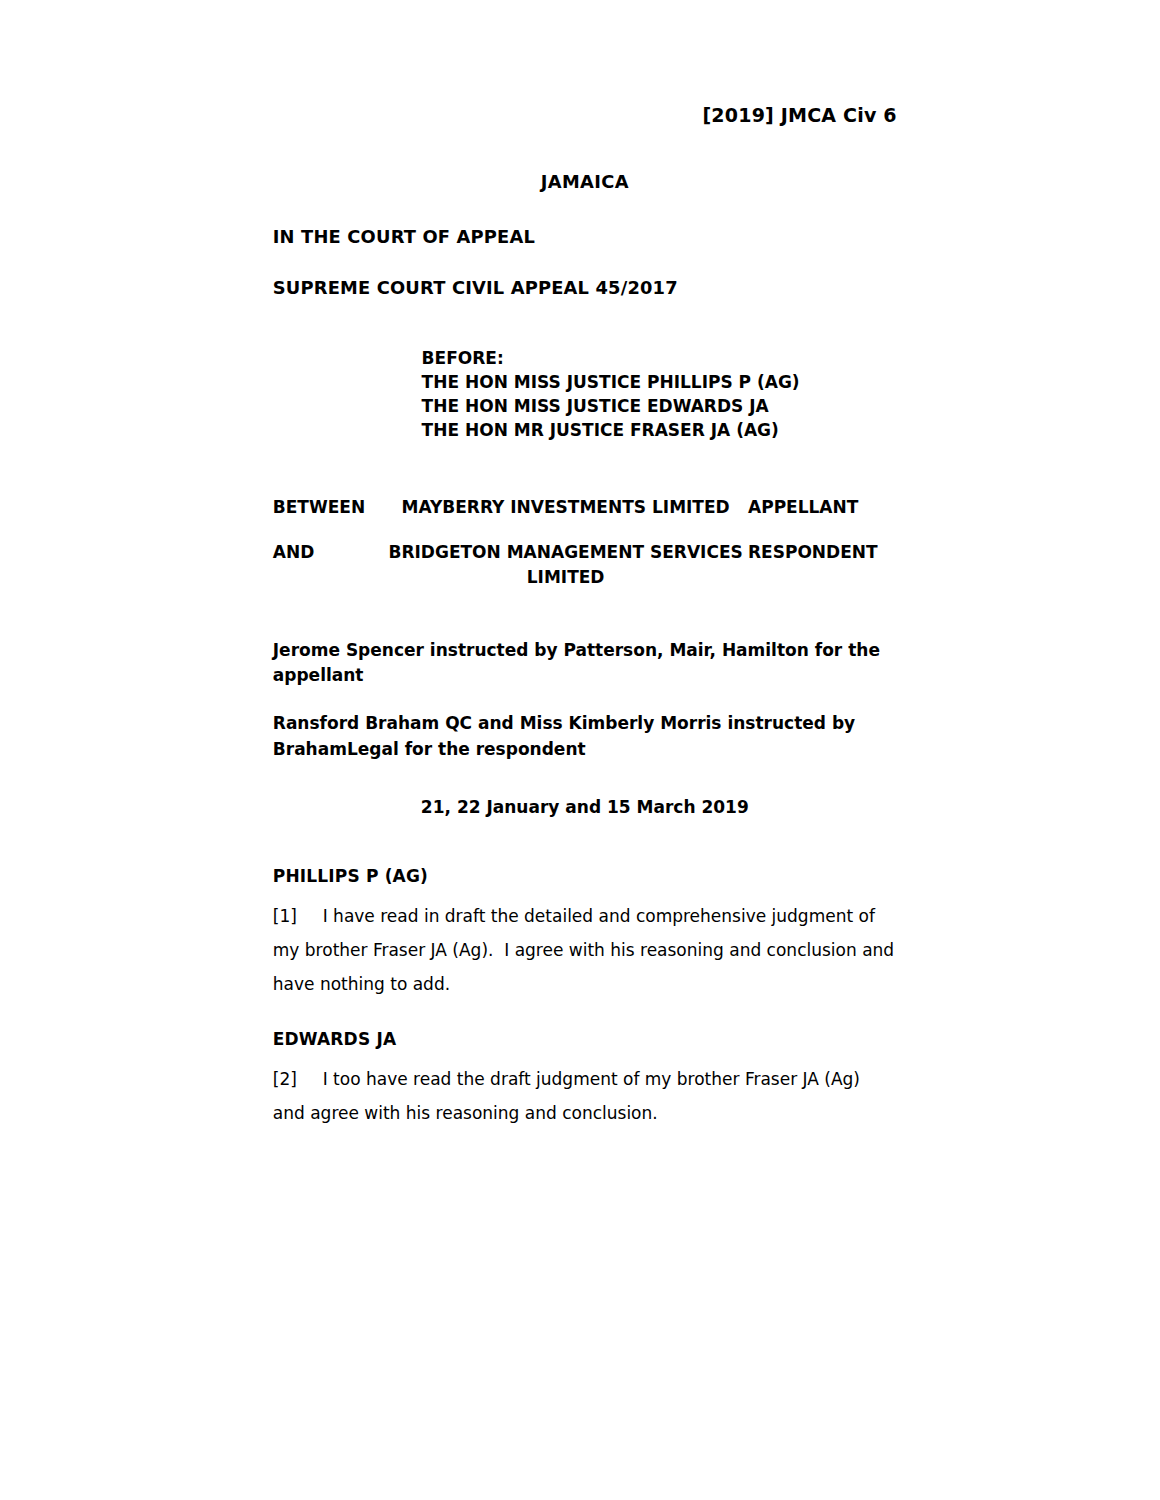[2019] JMCA Civ 6
JAMAICA
IN THE COURT OF APPEAL
SUPREME COURT CIVIL APPEAL 45/2017
BEFORE: THE HON MISS JUSTICE PHILLIPS P (AG)
THE HON MISS JUSTICE EDWARDS JA
THE HON MR JUSTICE FRASER JA (AG)
| BETWEEN | MAYBERRY INVESTMENTS LIMITED | APPELLANT |
| AND | BRIDGETON MANAGEMENT SERVICES LIMITED | RESPONDENT |
Jerome Spencer instructed by Patterson, Mair, Hamilton for the appellant
Ransford Braham QC and Miss Kimberly Morris instructed by BrahamLegal for the respondent
21, 22 January and 15 March 2019
PHILLIPS P (AG)
[1] I have read in draft the detailed and comprehensive judgment of my brother Fraser JA (Ag). I agree with his reasoning and conclusion and have nothing to add.
EDWARDS JA
[2] I too have read the draft judgment of my brother Fraser JA (Ag) and agree with his reasoning and conclusion.